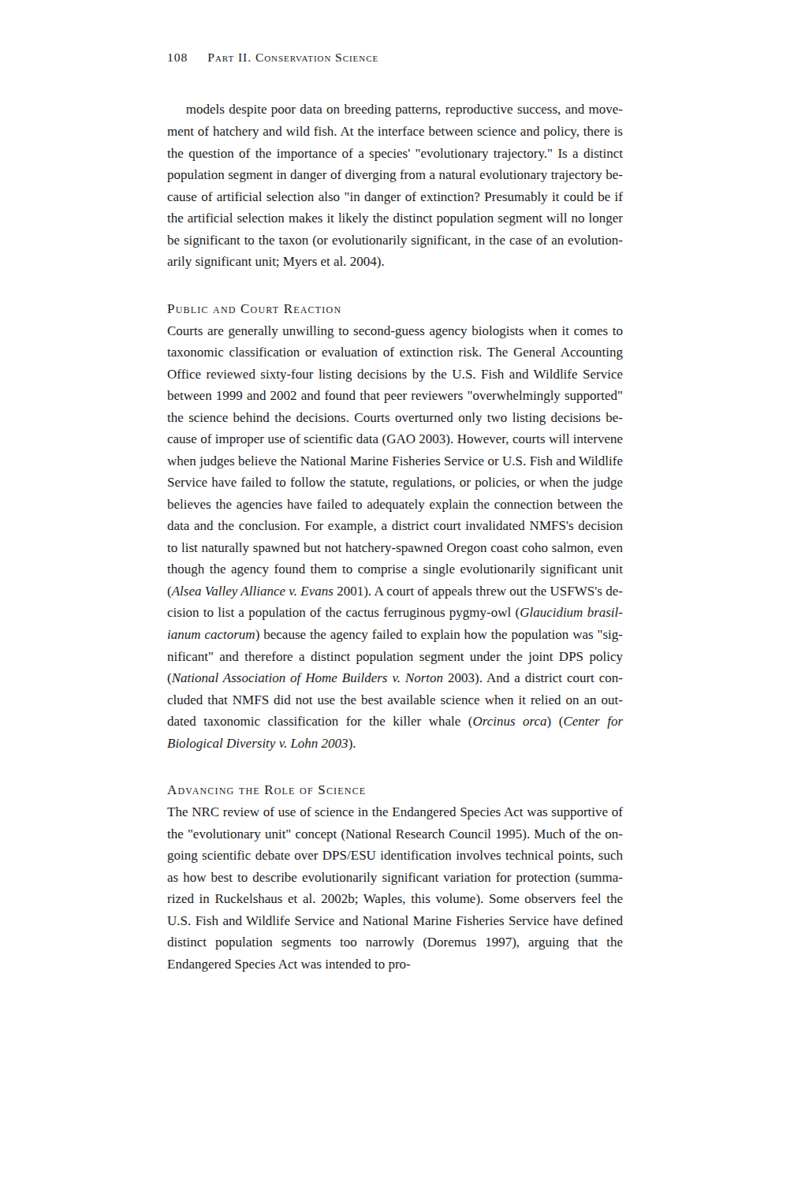108 Part II. Conservation Science
models despite poor data on breeding patterns, reproductive success, and movement of hatchery and wild fish. At the interface between science and policy, there is the question of the importance of a species' "evolutionary trajectory." Is a distinct population segment in danger of diverging from a natural evolutionary trajectory because of artificial selection also "in danger of extinction? Presumably it could be if the artificial selection makes it likely the distinct population segment will no longer be significant to the taxon (or evolutionarily significant, in the case of an evolutionarily significant unit; Myers et al. 2004).
Public and Court Reaction
Courts are generally unwilling to second-guess agency biologists when it comes to taxonomic classification or evaluation of extinction risk. The General Accounting Office reviewed sixty-four listing decisions by the U.S. Fish and Wildlife Service between 1999 and 2002 and found that peer reviewers "overwhelmingly supported" the science behind the decisions. Courts overturned only two listing decisions because of improper use of scientific data (GAO 2003). However, courts will intervene when judges believe the National Marine Fisheries Service or U.S. Fish and Wildlife Service have failed to follow the statute, regulations, or policies, or when the judge believes the agencies have failed to adequately explain the connection between the data and the conclusion. For example, a district court invalidated NMFS's decision to list naturally spawned but not hatchery-spawned Oregon coast coho salmon, even though the agency found them to comprise a single evolutionarily significant unit (Alsea Valley Alliance v. Evans 2001). A court of appeals threw out the USFWS's decision to list a population of the cactus ferruginous pygmy-owl (Glaucidium brasilianum cactorum) because the agency failed to explain how the population was "significant" and therefore a distinct population segment under the joint DPS policy (National Association of Home Builders v. Norton 2003). And a district court concluded that NMFS did not use the best available science when it relied on an outdated taxonomic classification for the killer whale (Orcinus orca) (Center for Biological Diversity v. Lohn 2003).
Advancing the Role of Science
The NRC review of use of science in the Endangered Species Act was supportive of the "evolutionary unit" concept (National Research Council 1995). Much of the ongoing scientific debate over DPS/ESU identification involves technical points, such as how best to describe evolutionarily significant variation for protection (summarized in Ruckelshaus et al. 2002b; Waples, this volume). Some observers feel the U.S. Fish and Wildlife Service and National Marine Fisheries Service have defined distinct population segments too narrowly (Doremus 1997), arguing that the Endangered Species Act was intended to pro-